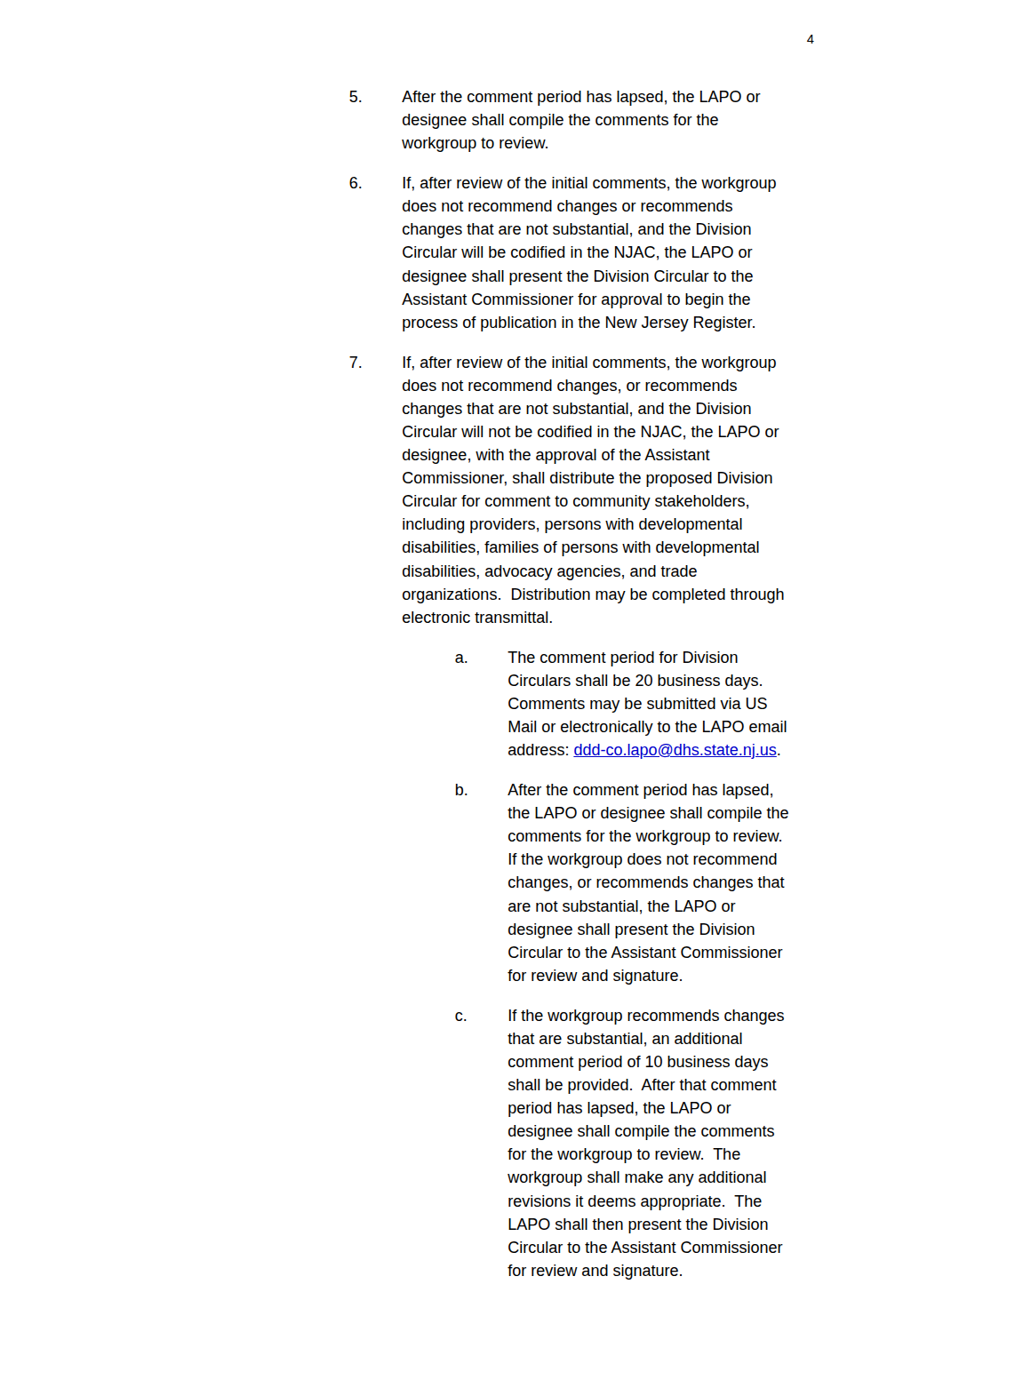4
5.
After the comment period has lapsed, the LAPO or designee shall compile the comments for the workgroup to review.
6.
If, after review of the initial comments, the workgroup does not recommend changes or recommends changes that are not substantial, and the Division Circular will be codified in the NJAC, the LAPO or designee shall present the Division Circular to the Assistant Commissioner for approval to begin the process of publication in the New Jersey Register.
7.
If, after review of the initial comments, the workgroup does not recommend changes, or recommends changes that are not substantial, and the Division Circular will not be codified in the NJAC, the LAPO or designee, with the approval of the Assistant Commissioner, shall distribute the proposed Division Circular for comment to community stakeholders, including providers, persons with developmental disabilities, families of persons with developmental disabilities, advocacy agencies, and trade organizations. Distribution may be completed through electronic transmittal.
a.
The comment period for Division Circulars shall be 20 business days. Comments may be submitted via US Mail or electronically to the LAPO email address: ddd-co.lapo@dhs.state.nj.us.
b.
After the comment period has lapsed, the LAPO or designee shall compile the comments for the workgroup to review. If the workgroup does not recommend changes, or recommends changes that are not substantial, the LAPO or designee shall present the Division Circular to the Assistant Commissioner for review and signature.
c.
If the workgroup recommends changes that are substantial, an additional comment period of 10 business days shall be provided. After that comment period has lapsed, the LAPO or designee shall compile the comments for the workgroup to review. The workgroup shall make any additional revisions it deems appropriate. The LAPO shall then present the Division Circular to the Assistant Commissioner for review and signature.